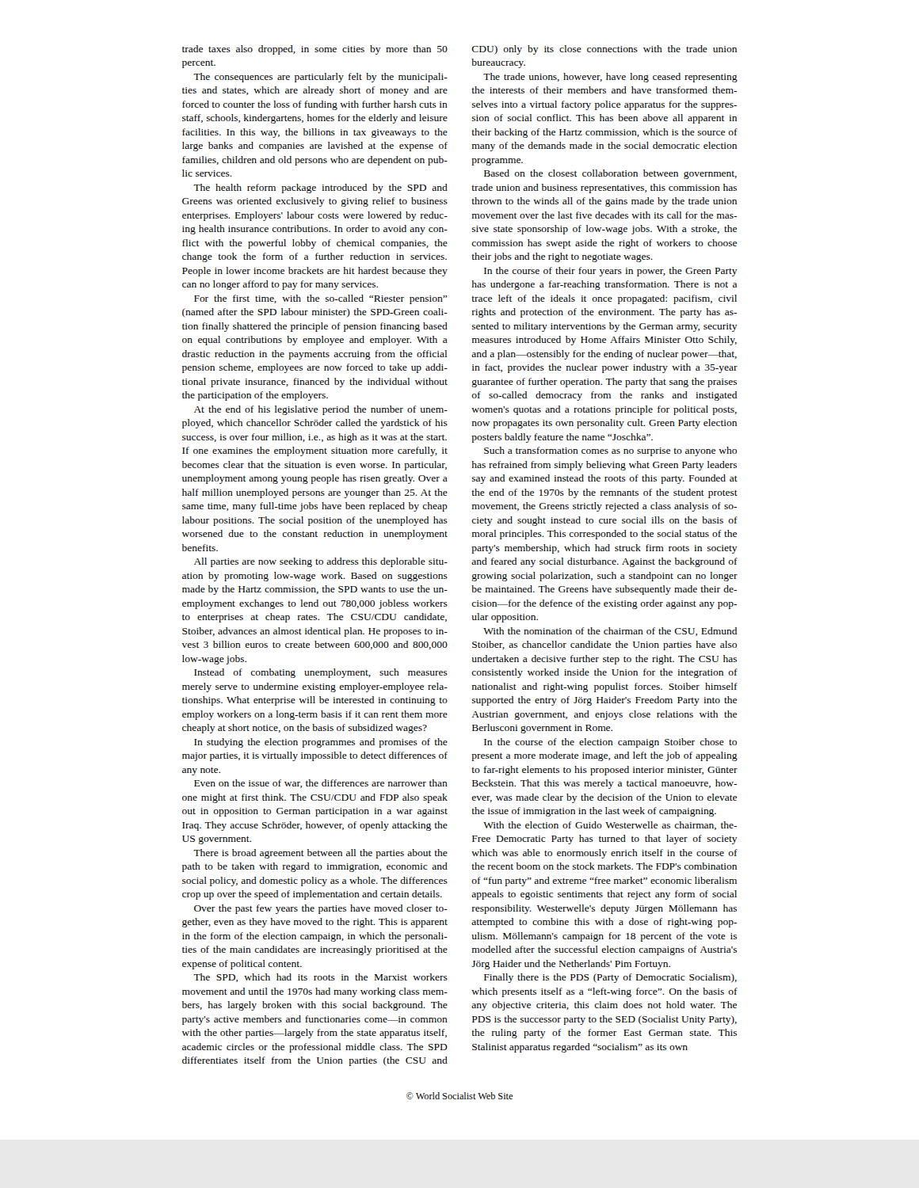trade taxes also dropped, in some cities by more than 50 percent.
The consequences are particularly felt by the municipalities and states, which are already short of money and are forced to counter the loss of funding with further harsh cuts in staff, schools, kindergartens, homes for the elderly and leisure facilities. In this way, the billions in tax giveaways to the large banks and companies are lavished at the expense of families, children and old persons who are dependent on public services.
The health reform package introduced by the SPD and Greens was oriented exclusively to giving relief to business enterprises. Employers' labour costs were lowered by reducing health insurance contributions. In order to avoid any conflict with the powerful lobby of chemical companies, the change took the form of a further reduction in services. People in lower income brackets are hit hardest because they can no longer afford to pay for many services.
For the first time, with the so-called “Riester pension” (named after the SPD labour minister) the SPD-Green coalition finally shattered the principle of pension financing based on equal contributions by employee and employer. With a drastic reduction in the payments accruing from the official pension scheme, employees are now forced to take up additional private insurance, financed by the individual without the participation of the employers.
At the end of his legislative period the number of unemployed, which chancellor Schröder called the yardstick of his success, is over four million, i.e., as high as it was at the start. If one examines the employment situation more carefully, it becomes clear that the situation is even worse. In particular, unemployment among young people has risen greatly. Over a half million unemployed persons are younger than 25. At the same time, many full-time jobs have been replaced by cheap labour positions. The social position of the unemployed has worsened due to the constant reduction in unemployment benefits.
All parties are now seeking to address this deplorable situation by promoting low-wage work. Based on suggestions made by the Hartz commission, the SPD wants to use the unemployment exchanges to lend out 780,000 jobless workers to enterprises at cheap rates. The CSU/CDU candidate, Stoiber, advances an almost identical plan. He proposes to invest 3 billion euros to create between 600,000 and 800,000 low-wage jobs.
Instead of combating unemployment, such measures merely serve to undermine existing employer-employee relationships. What enterprise will be interested in continuing to employ workers on a long-term basis if it can rent them more cheaply at short notice, on the basis of subsidized wages?
In studying the election programmes and promises of the major parties, it is virtually impossible to detect differences of any note.
Even on the issue of war, the differences are narrower than one might at first think. The CSU/CDU and FDP also speak out in opposition to German participation in a war against Iraq. They accuse Schröder, however, of openly attacking the US government.
There is broad agreement between all the parties about the path to be taken with regard to immigration, economic and social policy, and domestic policy as a whole. The differences crop up over the speed of implementation and certain details.
Over the past few years the parties have moved closer together, even as they have moved to the right. This is apparent in the form of the election campaign, in which the personalities of the main candidates are increasingly prioritised at the expense of political content.
The SPD, which had its roots in the Marxist workers movement and until the 1970s had many working class members, has largely broken with this social background. The party's active members and functionaries come—in common with the other parties—largely from the state apparatus itself, academic circles or the professional middle class. The SPD differentiates itself from the Union parties (the CSU and CDU) only by its close connections with the trade union bureaucracy.
The trade unions, however, have long ceased representing the interests of their members and have transformed themselves into a virtual factory police apparatus for the suppression of social conflict. This has been above all apparent in their backing of the Hartz commission, which is the source of many of the demands made in the social democratic election programme.
Based on the closest collaboration between government, trade union and business representatives, this commission has thrown to the winds all of the gains made by the trade union movement over the last five decades with its call for the massive state sponsorship of low-wage jobs. With a stroke, the commission has swept aside the right of workers to choose their jobs and the right to negotiate wages.
In the course of their four years in power, the Green Party has undergone a far-reaching transformation. There is not a trace left of the ideals it once propagated: pacifism, civil rights and protection of the environment. The party has assented to military interventions by the German army, security measures introduced by Home Affairs Minister Otto Schily, and a plan—ostensibly for the ending of nuclear power—that, in fact, provides the nuclear power industry with a 35-year guarantee of further operation. The party that sang the praises of so-called democracy from the ranks and instigated women's quotas and a rotations principle for political posts, now propagates its own personality cult. Green Party election posters baldly feature the name “Joschka”.
Such a transformation comes as no surprise to anyone who has refrained from simply believing what Green Party leaders say and examined instead the roots of this party. Founded at the end of the 1970s by the remnants of the student protest movement, the Greens strictly rejected a class analysis of society and sought instead to cure social ills on the basis of moral principles. This corresponded to the social status of the party's membership, which had struck firm roots in society and feared any social disturbance. Against the background of growing social polarization, such a standpoint can no longer be maintained. The Greens have subsequently made their decision—for the defence of the existing order against any popular opposition.
With the nomination of the chairman of the CSU, Edmund Stoiber, as chancellor candidate the Union parties have also undertaken a decisive further step to the right. The CSU has consistently worked inside the Union for the integration of nationalist and right-wing populist forces. Stoiber himself supported the entry of Jörg Haider's Freedom Party into the Austrian government, and enjoys close relations with the Berlusconi government in Rome.
In the course of the election campaign Stoiber chose to present a more moderate image, and left the job of appealing to far-right elements to his proposed interior minister, Günter Beckstein. That this was merely a tactical manoeuvre, however, was made clear by the decision of the Union to elevate the issue of immigration in the last week of campaigning.
With the election of Guido Westerwelle as chairman, theFree Democratic Party has turned to that layer of society which was able to enormously enrich itself in the course of the recent boom on the stock markets. The FDP's combination of “fun party” and extreme “free market” economic liberalism appeals to egoistic sentiments that reject any form of social responsibility. Westerwelle's deputy Jürgen Möllemann has attempted to combine this with a dose of right-wing populism. Möllemann's campaign for 18 percent of the vote is modelled after the successful election campaigns of Austria's Jörg Haider und the Netherlands' Pim Fortuyn.
Finally there is the PDS (Party of Democratic Socialism), which presents itself as a “left-wing force”. On the basis of any objective criteria, this claim does not hold water. The PDS is the successor party to the SED (Socialist Unity Party), the ruling party of the former East German state. This Stalinist apparatus regarded “socialism” as its own
© World Socialist Web Site